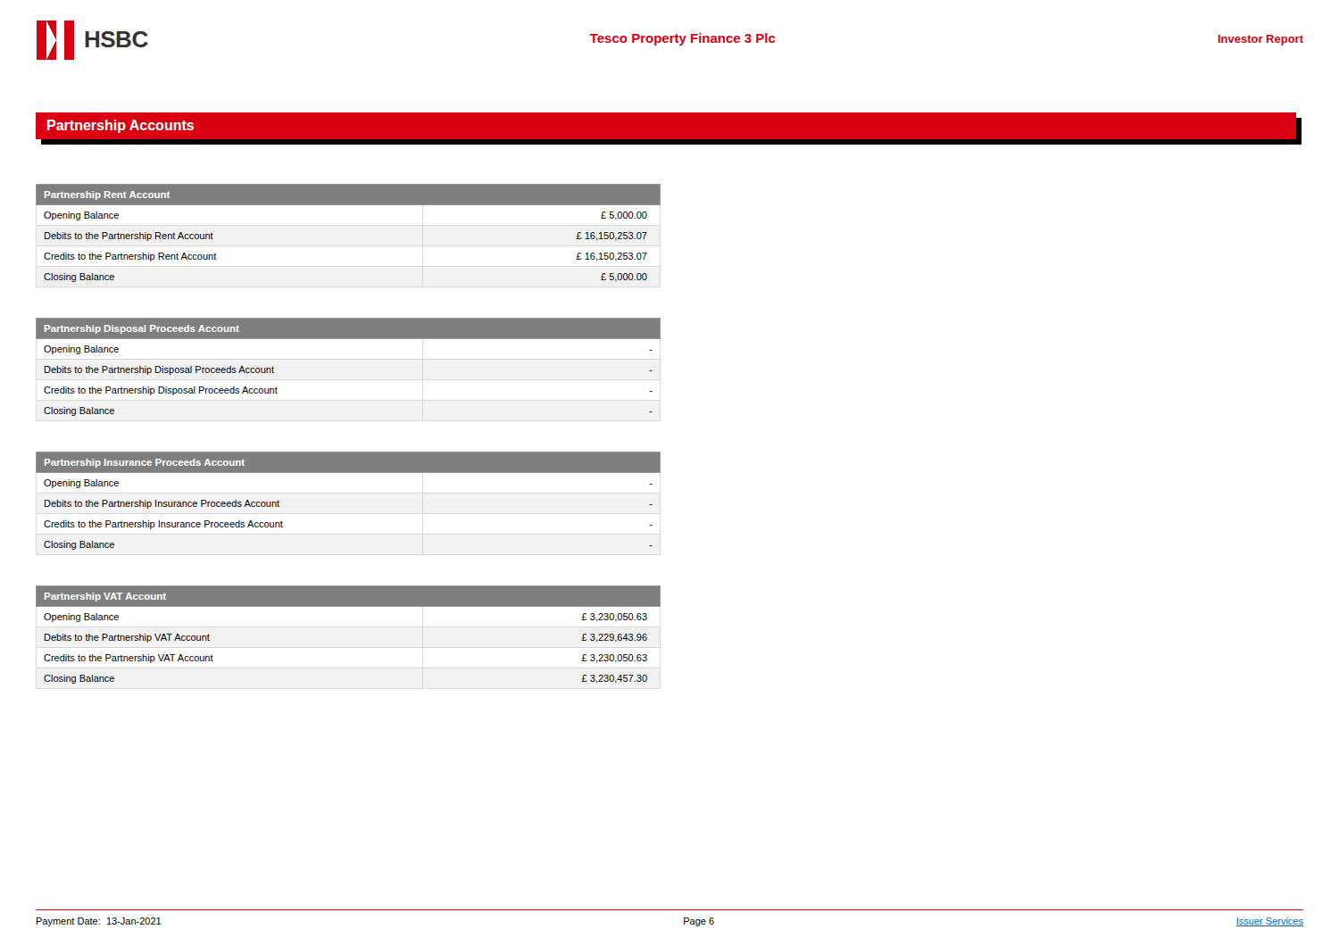HSBC
Tesco Property Finance 3 Plc
Investor Report
Partnership Accounts
| Partnership Rent Account |
| --- |
| Opening Balance | £ 5,000.00 |
| Debits to the Partnership Rent Account | £ 16,150,253.07 |
| Credits to the Partnership Rent Account | £ 16,150,253.07 |
| Closing Balance | £ 5,000.00 |
| Partnership Disposal Proceeds Account |
| --- |
| Opening Balance | - |
| Debits to the Partnership Disposal Proceeds Account | - |
| Credits to the Partnership Disposal Proceeds Account | - |
| Closing Balance | - |
| Partnership Insurance Proceeds Account |
| --- |
| Opening Balance | - |
| Debits to the Partnership Insurance Proceeds Account | - |
| Credits to the Partnership Insurance Proceeds Account | - |
| Closing Balance | - |
| Partnership VAT Account |
| --- |
| Opening Balance | £ 3,230,050.63 |
| Debits to the Partnership VAT Account | £ 3,229,643.96 |
| Credits to the Partnership VAT Account | £ 3,230,050.63 |
| Closing Balance | £ 3,230,457.30 |
Payment Date: 13-Jan-2021
Page 6
Issuer Services